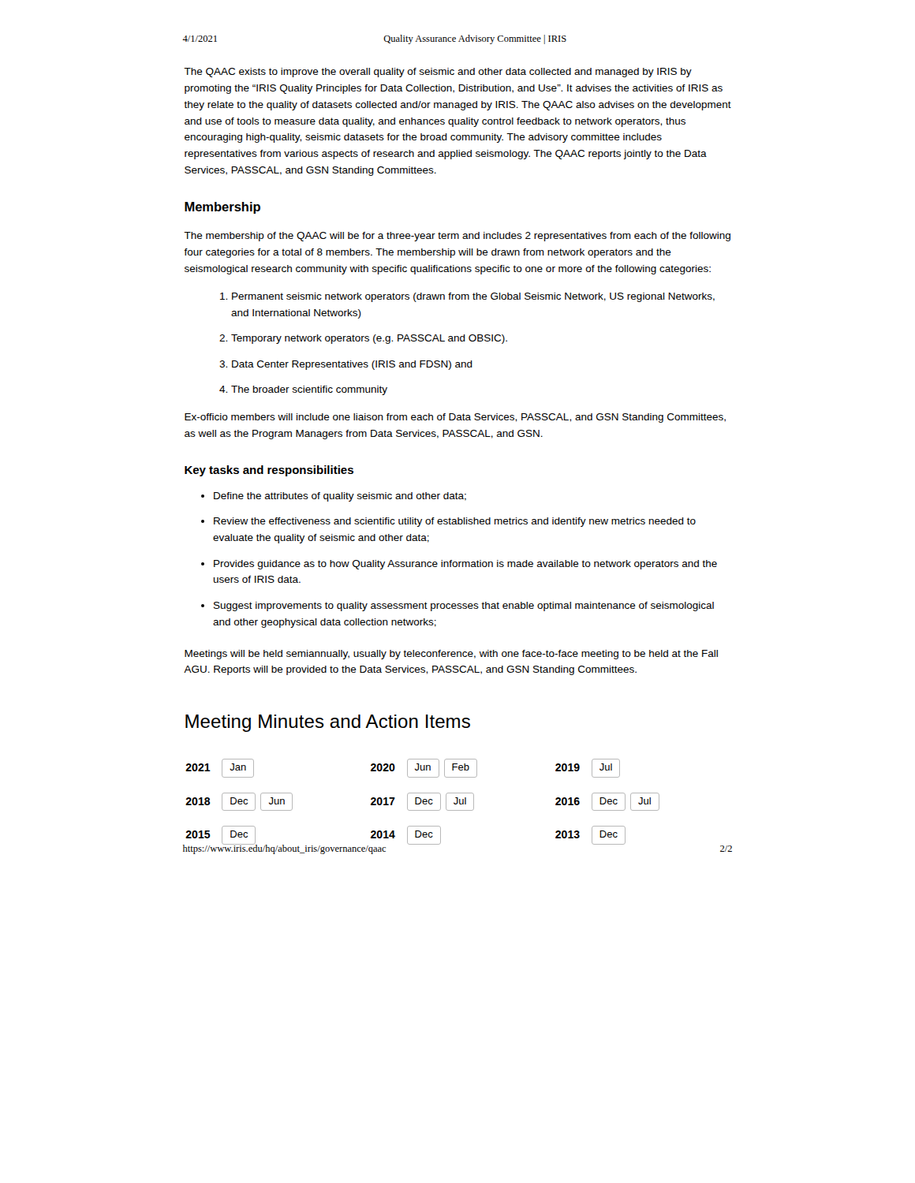4/1/2021 Quality Assurance Advisory Committee | IRIS
The QAAC exists to improve the overall quality of seismic and other data collected and managed by IRIS by promoting the “IRIS Quality Principles for Data Collection, Distribution, and Use”. It advises the activities of IRIS as they relate to the quality of datasets collected and/or managed by IRIS. The QAAC also advises on the development and use of tools to measure data quality, and enhances quality control feedback to network operators, thus encouraging high-quality, seismic datasets for the broad community. The advisory committee includes representatives from various aspects of research and applied seismology. The QAAC reports jointly to the Data Services, PASSCAL, and GSN Standing Committees.
Membership
The membership of the QAAC will be for a three-year term and includes 2 representatives from each of the following four categories for a total of 8 members. The membership will be drawn from network operators and the seismological research community with specific qualifications specific to one or more of the following categories:
Permanent seismic network operators (drawn from the Global Seismic Network, US regional Networks, and International Networks)
Temporary network operators (e.g. PASSCAL and OBSIC).
Data Center Representatives (IRIS and FDSN) and
The broader scientific community
Ex-officio members will include one liaison from each of Data Services, PASSCAL, and GSN Standing Committees, as well as the Program Managers from Data Services, PASSCAL, and GSN.
Key tasks and responsibilities
Define the attributes of quality seismic and other data;
Review the effectiveness and scientific utility of established metrics and identify new metrics needed to evaluate the quality of seismic and other data;
Provides guidance as to how Quality Assurance information is made available to network operators and the users of IRIS data.
Suggest improvements to quality assessment processes that enable optimal maintenance of seismological and other geophysical data collection networks;
Meetings will be held semiannually, usually by teleconference, with one face-to-face meeting to be held at the Fall AGU. Reports will be provided to the Data Services, PASSCAL, and GSN Standing Committees.
Meeting Minutes and Action Items
2021 Jan
2020 Jun Feb
2019 Jul
2018 Dec Jun
2017 Dec Jul
2016 Dec Jul
2015 Dec
2014 Dec
2013 Dec
https://www.iris.edu/hq/about_iris/governance/qaac 2/2